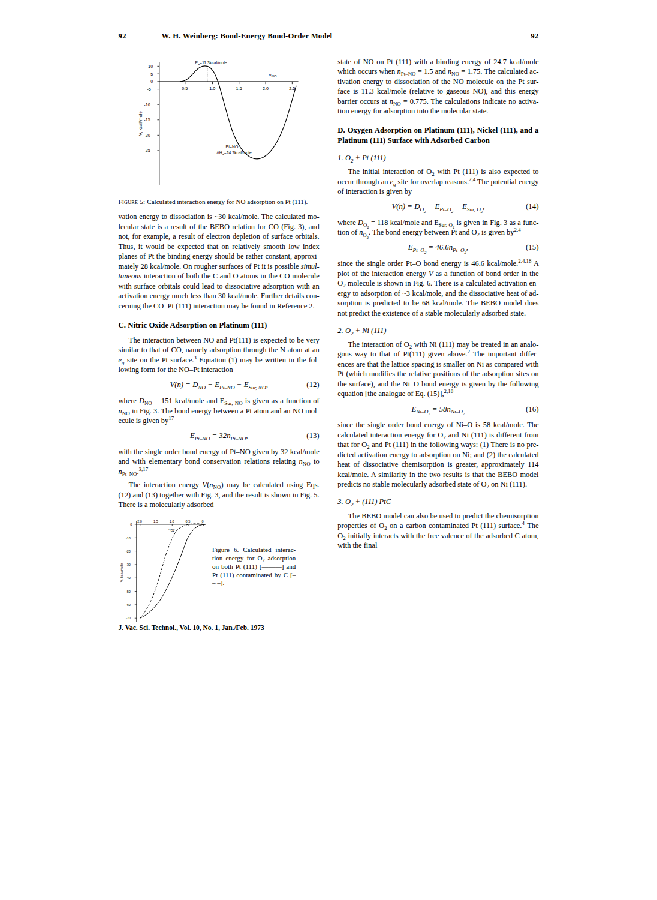92 W. H. Weinberg: Bond-Energy Bond-Order Model 92
10 5 0 -5 -10 -15 -20 -25 V, kcal/mole 0.5 1.0 1.5 2.0 2.5 nNO Ea=11.3kcal/mole Pt=NO ΔHa=24.7kcal/mole
Figure 5: Calculated interaction energy for NO adsorption on Pt (111).
vation energy to dissociation is ~30 kcal/mole. The calculated molecular state is a result of the BEBO relation for CO (Fig. 3), and not, for example, a result of electron depletion of surface orbitals. Thus, it would be expected that on relatively smooth low index planes of Pt the binding energy should be rather constant, approximately 28 kcal/mole. On rougher surfaces of Pt it is possible simultaneous interaction of both the C and O atoms in the CO molecule with surface orbitals could lead to dissociative adsorption with an activation energy much less than 30 kcal/mole. Further details concerning the CO–Pt (111) interaction may be found in Reference 2.
C. Nitric Oxide Adsorption on Platinum (111)
The interaction between NO and Pt(111) is expected to be very similar to that of CO, namely adsorption through the N atom at an eg site on the Pt surface.3 Equation (1) may be written in the following form for the NO–Pt interaction
V(n) = DNO − EPt–NO − ESur, NO, (12)
where DNO = 151 kcal/mole and ESur, NO is given as a function of nNO in Fig. 3. The bond energy between a Pt atom and an NO molecule is given by17
EPt–NO = 32nPt–NO, (13)
with the single order bond energy of Pt–NO given by 32 kcal/mole and with elementary bond conservation relations relating nNO to nPt–NO.3,17
The interaction energy V(nNO) may be calculated using Eqs. (12) and (13) together with Fig. 3, and the result is shown in Fig. 5. There is a molecularly adsorbed
0 -10 -20 -30 -40 -50 -60 -70 V, kcal/mole 2.0 1.5 1.0 0.5 0 nO2
Figure 6. Calculated interaction energy for O2 adsorption on both Pt (111) [———] and Pt (111) contaminated by C [– – –].
state of NO on Pt (111) with a binding energy of 24.7 kcal/mole which occurs when nPt–NO = 1.5 and nNO = 1.75. The calculated activation energy to dissociation of the NO molecule on the Pt surface is 11.3 kcal/mole (relative to gaseous NO), and this energy barrier occurs at nNO = 0.775. The calculations indicate no activation energy for adsorption into the molecular state.
D. Oxygen Adsorption on Platinum (111), Nickel (111), and a Platinum (111) Surface with Adsorbed Carbon
1. O2 + Pt (111)
The initial interaction of O2 with Pt (111) is also expected to occur through an eg site for overlap reasons.2,4 The potential energy of interaction is given by
V(n) = DO2 − EPt–O2 − ESur, O2, (14)
where DO2 = 118 kcal/mole and ESur, O2 is given in Fig. 3 as a function of nO2. The bond energy between Pt and O2 is given by2,4
EPt–O2 = 46.6nPt–O2, (15)
since the single order Pt–O bond energy is 46.6 kcal/mole.2,4,18 A plot of the interaction energy V as a function of bond order in the O2 molecule is shown in Fig. 6. There is a calculated activation energy to adsorption of ~3 kcal/mole, and the dissociative heat of adsorption is predicted to be 68 kcal/mole. The BEBO model does not predict the existence of a stable molecularly adsorbed state.
2. O2 + Ni (111)
The interaction of O2 with Ni (111) may be treated in an analogous way to that of Pt(111) given above.2 The important differences are that the lattice spacing is smaller on Ni as compared with Pt (which modifies the relative positions of the adsorption sites on the surface), and the Ni–O bond energy is given by the following equation [the analogue of Eq. (15)],2,18
ENi–O2 = 58nNi–O2 (16)
since the single order bond energy of Ni–O is 58 kcal/mole. The calculated interaction energy for O2 and Ni (111) is different from that for O2 and Pt (111) in the following ways: (1) There is no predicted activation energy to adsorption on Ni; and (2) the calculated heat of dissociative chemisorption is greater, approximately 114 kcal/mole. A similarity in the two results is that the BEBO model predicts no stable molecularly adsorbed state of O2 on Ni (111).
3. O2 + (111) PtC
The BEBO model can also be used to predict the chemisorption properties of O2 on a carbon contaminated Pt (111) surface.4 The O2 initially interacts with the free valence of the adsorbed C atom, with the final
J. Vac. Sci. Technol., Vol. 10, No. 1, Jan./Feb. 1973